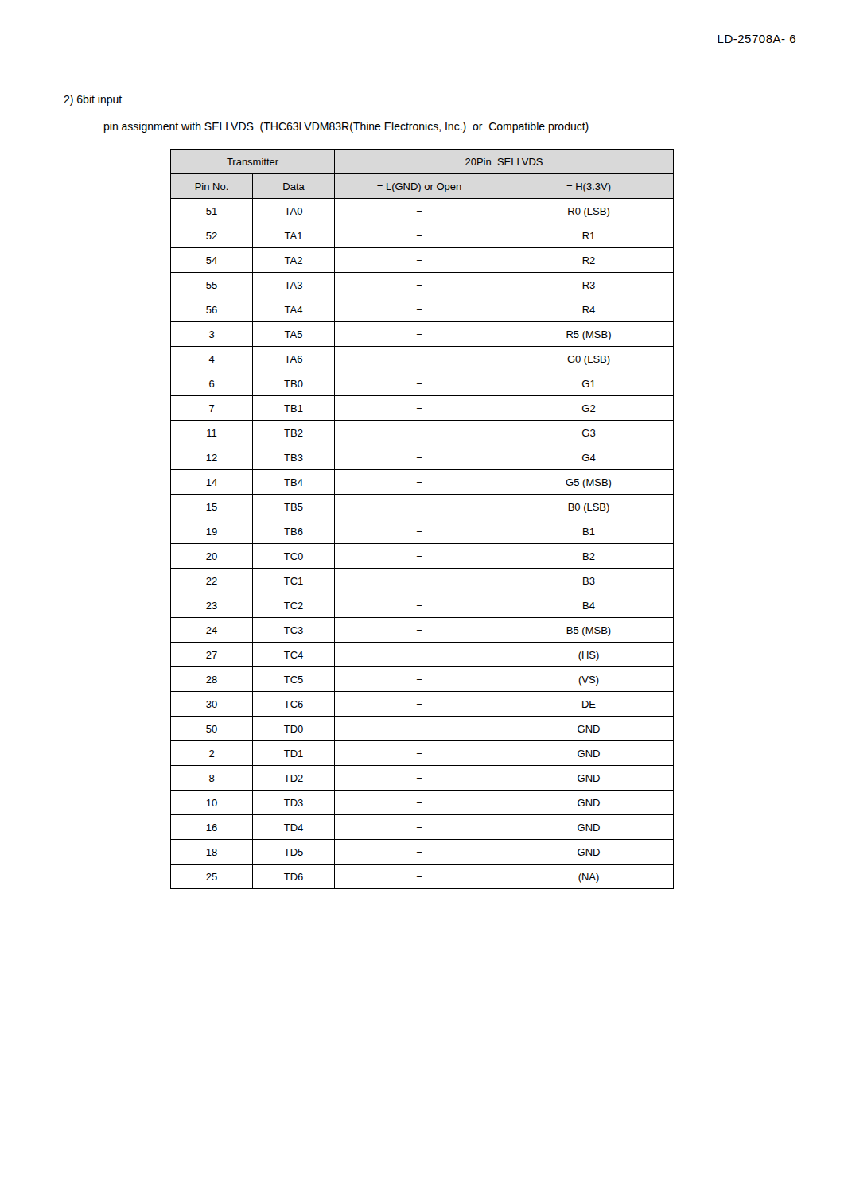LD-25708A- 6
2) 6bit input
pin assignment with SELLVDS (THC63LVDM83R(Thine Electronics, Inc.) or Compatible product)
| Transmitter | 20Pin SELLVDS |
| --- | --- |
| Pin No. | Data | = L(GND) or Open | = H(3.3V) |
| 51 | TA0 | − | R0 (LSB) |
| 52 | TA1 | − | R1 |
| 54 | TA2 | − | R2 |
| 55 | TA3 | − | R3 |
| 56 | TA4 | − | R4 |
| 3 | TA5 | − | R5 (MSB) |
| 4 | TA6 | − | G0 (LSB) |
| 6 | TB0 | − | G1 |
| 7 | TB1 | − | G2 |
| 11 | TB2 | − | G3 |
| 12 | TB3 | − | G4 |
| 14 | TB4 | − | G5 (MSB) |
| 15 | TB5 | − | B0 (LSB) |
| 19 | TB6 | − | B1 |
| 20 | TC0 | − | B2 |
| 22 | TC1 | − | B3 |
| 23 | TC2 | − | B4 |
| 24 | TC3 | − | B5 (MSB) |
| 27 | TC4 | − | (HS) |
| 28 | TC5 | − | (VS) |
| 30 | TC6 | − | DE |
| 50 | TD0 | − | GND |
| 2 | TD1 | − | GND |
| 8 | TD2 | − | GND |
| 10 | TD3 | − | GND |
| 16 | TD4 | − | GND |
| 18 | TD5 | − | GND |
| 25 | TD6 | − | (NA) |